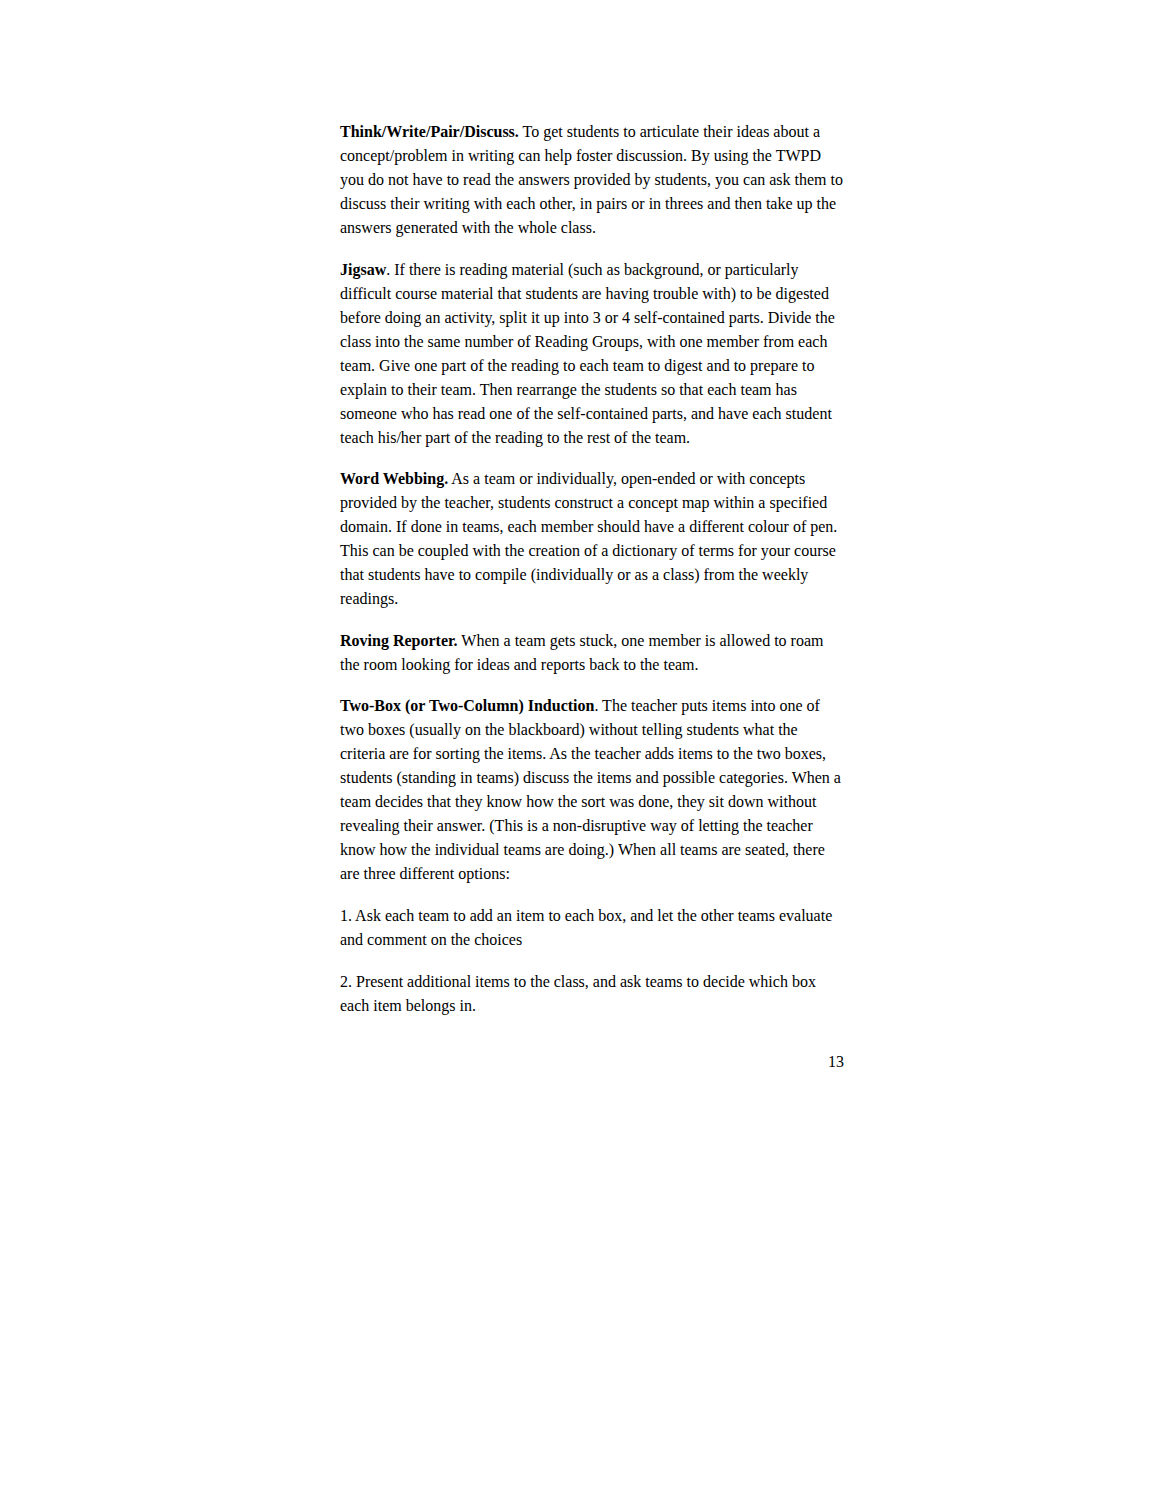Think/Write/Pair/Discuss. To get students to articulate their ideas about a concept/problem in writing can help foster discussion. By using the TWPD you do not have to read the answers provided by students, you can ask them to discuss their writing with each other, in pairs or in threes and then take up the answers generated with the whole class.
Jigsaw. If there is reading material (such as background, or particularly difficult course material that students are having trouble with) to be digested before doing an activity, split it up into 3 or 4 self-contained parts. Divide the class into the same number of Reading Groups, with one member from each team. Give one part of the reading to each team to digest and to prepare to explain to their team. Then rearrange the students so that each team has someone who has read one of the self-contained parts, and have each student teach his/her part of the reading to the rest of the team.
Word Webbing. As a team or individually, open-ended or with concepts provided by the teacher, students construct a concept map within a specified domain. If done in teams, each member should have a different colour of pen. This can be coupled with the creation of a dictionary of terms for your course that students have to compile (individually or as a class) from the weekly readings.
Roving Reporter. When a team gets stuck, one member is allowed to roam the room looking for ideas and reports back to the team.
Two-Box (or Two-Column) Induction. The teacher puts items into one of two boxes (usually on the blackboard) without telling students what the criteria are for sorting the items. As the teacher adds items to the two boxes, students (standing in teams) discuss the items and possible categories. When a team decides that they know how the sort was done, they sit down without revealing their answer. (This is a non-disruptive way of letting the teacher know how the individual teams are doing.) When all teams are seated, there are three different options:
1. Ask each team to add an item to each box, and let the other teams evaluate and comment on the choices
2. Present additional items to the class, and ask teams to decide which box each item belongs in.
13